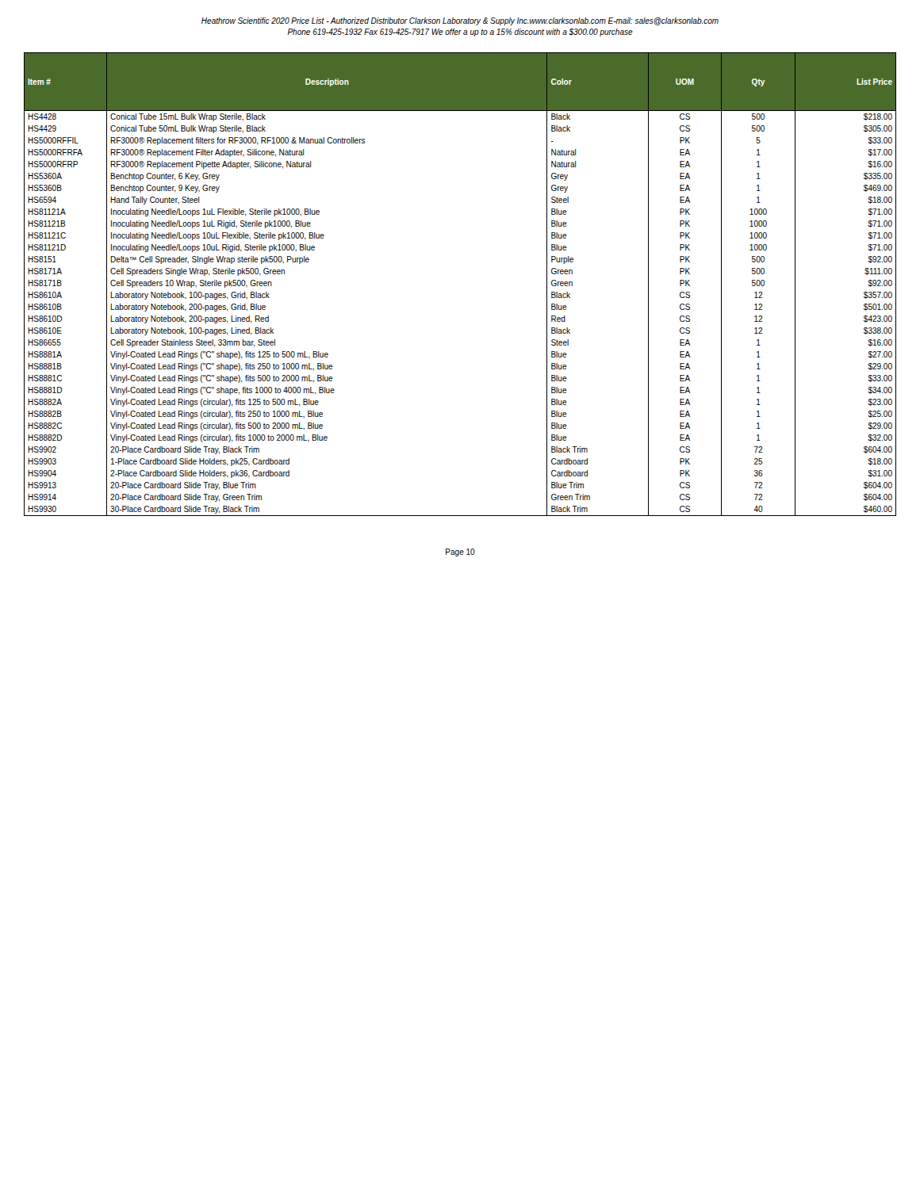Heathrow Scientific 2020 Price List - Authorized Distributor Clarkson Laboratory & Supply Inc.www.clarksonlab.com E-mail: sales@clarksonlab.com
Phone 619-425-1932 Fax 619-425-7917 We offer a up to a 15% discount with a $300.00 purchase
| Item # | Description | Color | UOM | Qty | List Price |
| --- | --- | --- | --- | --- | --- |
| HS4428 | Conical Tube 15mL Bulk Wrap Sterile, Black | Black | CS | 500 | $218.00 |
| HS4429 | Conical Tube 50mL Bulk Wrap Sterile, Black | Black | CS | 500 | $305.00 |
| HS5000RFFIL | RF3000® Replacement filters for RF3000, RF1000 & Manual Controllers | - | PK | 5 | $33.00 |
| HS5000RFRFA | RF3000® Replacement Filter Adapter, Silicone, Natural | Natural | EA | 1 | $17.00 |
| HS5000RFRP | RF3000® Replacement Pipette Adapter, Silicone, Natural | Natural | EA | 1 | $16.00 |
| HS5360A | Benchtop Counter, 6 Key, Grey | Grey | EA | 1 | $335.00 |
| HS5360B | Benchtop Counter, 9 Key, Grey | Grey | EA | 1 | $469.00 |
| HS6594 | Hand Tally Counter, Steel | Steel | EA | 1 | $18.00 |
| HS81121A | Inoculating Needle/Loops 1uL Flexible, Sterile pk1000, Blue | Blue | PK | 1000 | $71.00 |
| HS81121B | Inoculating Needle/Loops 1uL Rigid, Sterile pk1000, Blue | Blue | PK | 1000 | $71.00 |
| HS81121C | Inoculating Needle/Loops 10uL Flexible, Sterile pk1000, Blue | Blue | PK | 1000 | $71.00 |
| HS81121D | Inoculating Needle/Loops 10uL Rigid, Sterile pk1000, Blue | Blue | PK | 1000 | $71.00 |
| HS8151 | Delta™ Cell Spreader, SIngle Wrap sterile pk500, Purple | Purple | PK | 500 | $92.00 |
| HS8171A | Cell Spreaders Single Wrap, Sterile pk500, Green | Green | PK | 500 | $111.00 |
| HS8171B | Cell Spreaders 10 Wrap, Sterile pk500, Green | Green | PK | 500 | $92.00 |
| HS8610A | Laboratory Notebook, 100-pages, Grid, Black | Black | CS | 12 | $357.00 |
| HS8610B | Laboratory Notebook, 200-pages, Grid, Blue | Blue | CS | 12 | $501.00 |
| HS8610D | Laboratory Notebook, 200-pages, Lined, Red | Red | CS | 12 | $423.00 |
| HS8610E | Laboratory Notebook, 100-pages, Lined, Black | Black | CS | 12 | $338.00 |
| HS86655 | Cell Spreader Stainless Steel, 33mm bar, Steel | Steel | EA | 1 | $16.00 |
| HS8881A | Vinyl-Coated Lead Rings ("C" shape), fits 125 to 500 mL, Blue | Blue | EA | 1 | $27.00 |
| HS8881B | Vinyl-Coated Lead Rings ("C" shape), fits 250 to 1000 mL, Blue | Blue | EA | 1 | $29.00 |
| HS8881C | Vinyl-Coated Lead Rings ("C" shape), fits 500 to 2000 mL, Blue | Blue | EA | 1 | $33.00 |
| HS8881D | Vinyl-Coated Lead Rings ("C" shape, fits 1000 to 4000 mL, Blue | Blue | EA | 1 | $34.00 |
| HS8882A | Vinyl-Coated Lead Rings (circular), fits 125 to 500 mL, Blue | Blue | EA | 1 | $23.00 |
| HS8882B | Vinyl-Coated Lead Rings (circular), fits 250 to 1000 mL, Blue | Blue | EA | 1 | $25.00 |
| HS8882C | Vinyl-Coated Lead Rings (circular), fits 500 to 2000 mL, Blue | Blue | EA | 1 | $29.00 |
| HS8882D | Vinyl-Coated Lead Rings (circular), fits 1000 to 2000 mL, Blue | Blue | EA | 1 | $32.00 |
| HS9902 | 20-Place Cardboard Slide Tray, Black Trim | Black Trim | CS | 72 | $604.00 |
| HS9903 | 1-Place Cardboard Slide Holders, pk25, Cardboard | Cardboard | PK | 25 | $18.00 |
| HS9904 | 2-Place Cardboard Slide Holders, pk36, Cardboard | Cardboard | PK | 36 | $31.00 |
| HS9913 | 20-Place Cardboard Slide Tray, Blue Trim | Blue Trim | CS | 72 | $604.00 |
| HS9914 | 20-Place Cardboard Slide Tray, Green Trim | Green Trim | CS | 72 | $604.00 |
| HS9930 | 30-Place Cardboard Slide Tray, Black Trim | Black Trim | CS | 40 | $460.00 |
Page 10